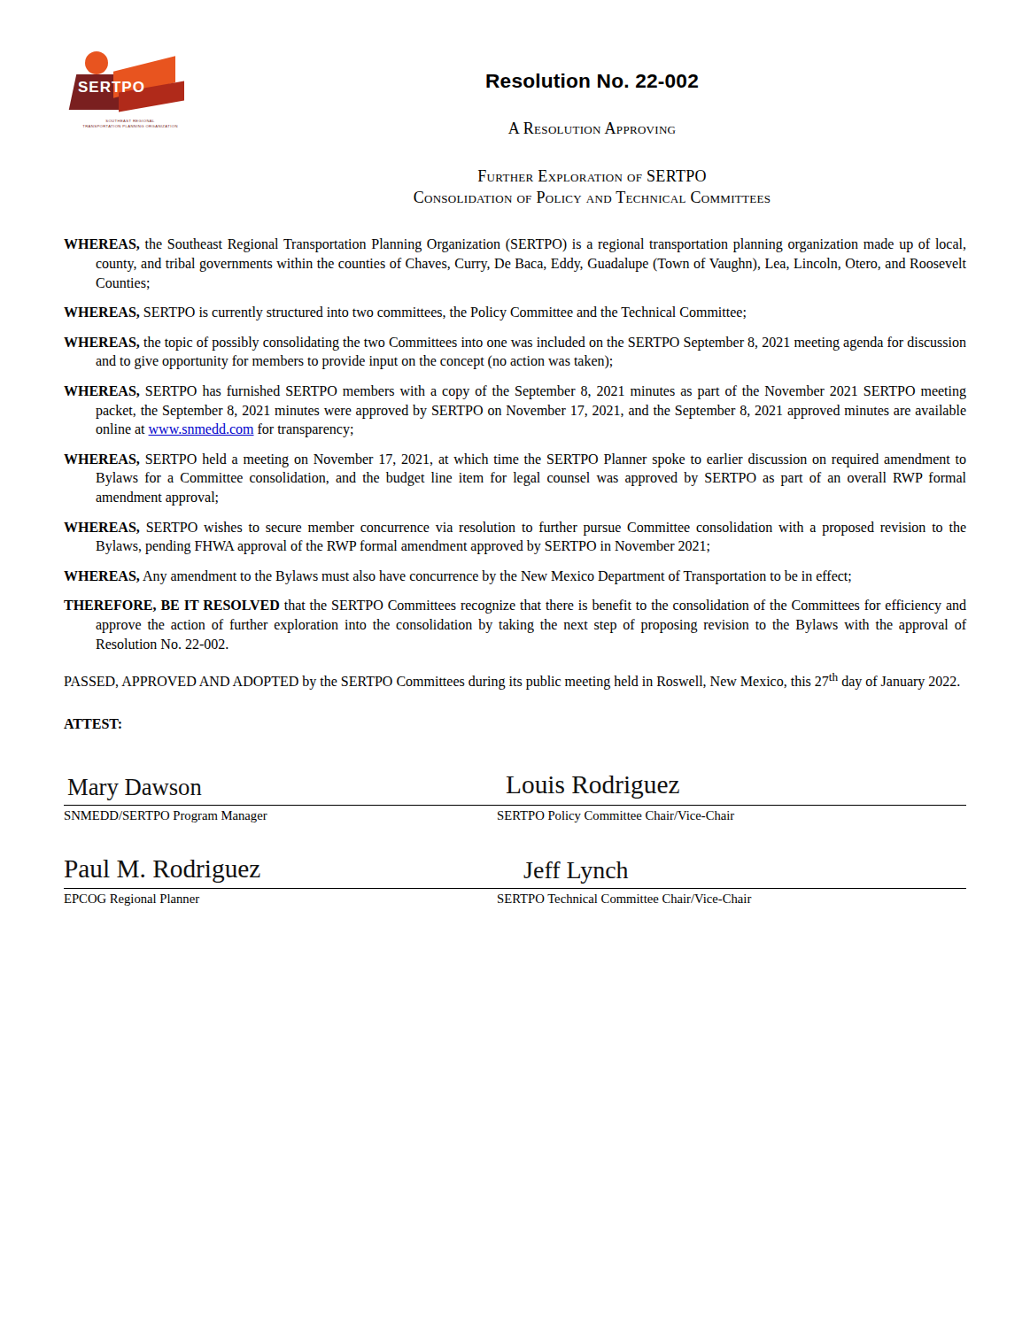SERTPO
SOUTHEAST REGIONAL
TRANSPORTATION PLANNING ORGANIZATION
Resolution No. 22-002
A Resolution Approving
Further Exploration of SERTPO Consolidation of Policy and Technical Committees
WHEREAS, the Southeast Regional Transportation Planning Organization (SERTPO) is a regional transportation planning organization made up of local, county, and tribal governments within the counties of Chaves, Curry, De Baca, Eddy, Guadalupe (Town of Vaughn), Lea, Lincoln, Otero, and Roosevelt Counties;
WHEREAS, SERTPO is currently structured into two committees, the Policy Committee and the Technical Committee;
WHEREAS, the topic of possibly consolidating the two Committees into one was included on the SERTPO September 8, 2021 meeting agenda for discussion and to give opportunity for members to provide input on the concept (no action was taken);
WHEREAS, SERTPO has furnished SERTPO members with a copy of the September 8, 2021 minutes as part of the November 2021 SERTPO meeting packet, the September 8, 2021 minutes were approved by SERTPO on November 17, 2021, and the September 8, 2021 approved minutes are available online at www.snmedd.com for transparency;
WHEREAS, SERTPO held a meeting on November 17, 2021, at which time the SERTPO Planner spoke to earlier discussion on required amendment to Bylaws for a Committee consolidation, and the budget line item for legal counsel was approved by SERTPO as part of an overall RWP formal amendment approval;
WHEREAS, SERTPO wishes to secure member concurrence via resolution to further pursue Committee consolidation with a proposed revision to the Bylaws, pending FHWA approval of the RWP formal amendment approved by SERTPO in November 2021;
WHEREAS, Any amendment to the Bylaws must also have concurrence by the New Mexico Department of Transportation to be in effect;
THEREFORE, BE IT RESOLVED that the SERTPO Committees recognize that there is benefit to the consolidation of the Committees for efficiency and approve the action of further exploration into the consolidation by taking the next step of proposing revision to the Bylaws with the approval of Resolution No. 22-002.
PASSED, APPROVED AND ADOPTED by the SERTPO Committees during its public meeting held in Roswell, New Mexico, this 27th day of January 2022.
ATTEST:
| Mary Dawson SNMEDD/SERTPO Program Manager | Louis Rodriguez SERTPO Policy Committee Chair/Vice-Chair |
| Paul M. Rodriguez EPCOG Regional Planner | Jeff Lynch SERTPO Technical Committee Chair/Vice-Chair |